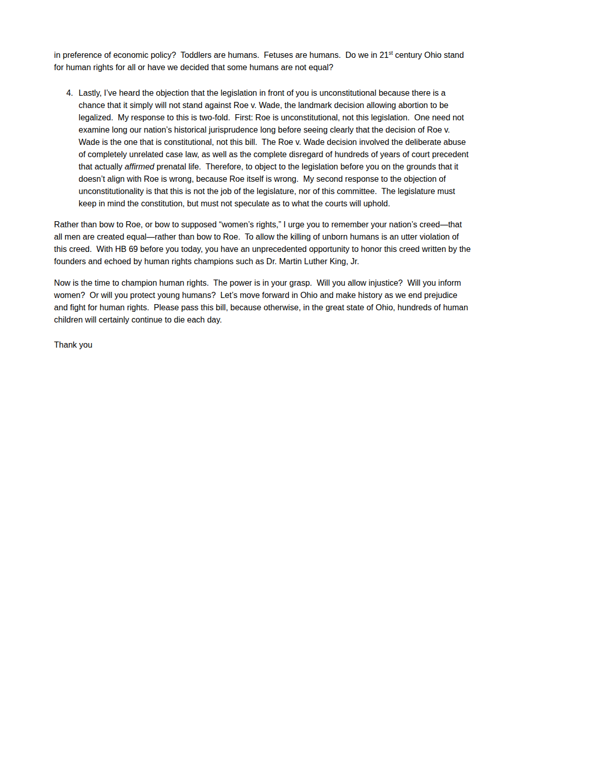in preference of economic policy? Toddlers are humans. Fetuses are humans. Do we in 21st century Ohio stand for human rights for all or have we decided that some humans are not equal?
Lastly, I’ve heard the objection that the legislation in front of you is unconstitutional because there is a chance that it simply will not stand against Roe v. Wade, the landmark decision allowing abortion to be legalized. My response to this is two-fold. First: Roe is unconstitutional, not this legislation. One need not examine long our nation’s historical jurisprudence long before seeing clearly that the decision of Roe v. Wade is the one that is constitutional, not this bill. The Roe v. Wade decision involved the deliberate abuse of completely unrelated case law, as well as the complete disregard of hundreds of years of court precedent that actually affirmed prenatal life. Therefore, to object to the legislation before you on the grounds that it doesn’t align with Roe is wrong, because Roe itself is wrong. My second response to the objection of unconstitutionality is that this is not the job of the legislature, nor of this committee. The legislature must keep in mind the constitution, but must not speculate as to what the courts will uphold.
Rather than bow to Roe, or bow to supposed “women’s rights,” I urge you to remember your nation’s creed—that all men are created equal—rather than bow to Roe. To allow the killing of unborn humans is an utter violation of this creed. With HB 69 before you today, you have an unprecedented opportunity to honor this creed written by the founders and echoed by human rights champions such as Dr. Martin Luther King, Jr.
Now is the time to champion human rights. The power is in your grasp. Will you allow injustice? Will you inform women? Or will you protect young humans? Let’s move forward in Ohio and make history as we end prejudice and fight for human rights. Please pass this bill, because otherwise, in the great state of Ohio, hundreds of human children will certainly continue to die each day.
Thank you